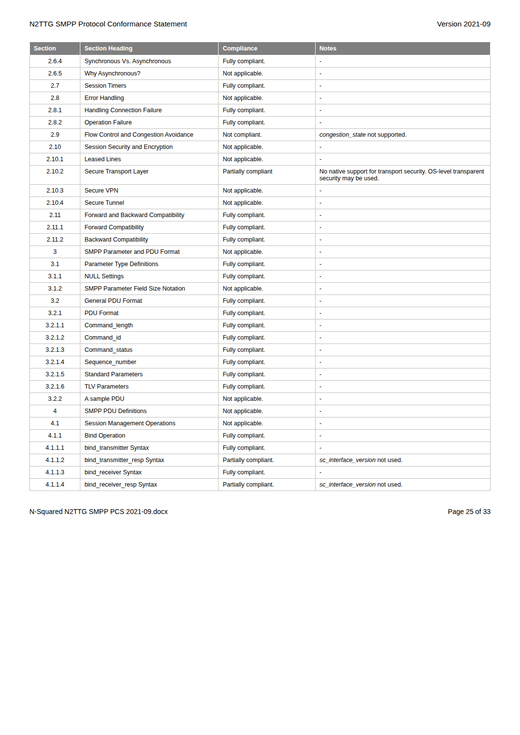N2TTG SMPP Protocol Conformance Statement
Version 2021-09
| Section | Section Heading | Compliance | Notes |
| --- | --- | --- | --- |
| 2.6.4 | Synchronous Vs. Asynchronous | Fully compliant. | - |
| 2.6.5 | Why Asynchronous? | Not applicable. | - |
| 2.7 | Session Timers | Fully compliant. | - |
| 2.8 | Error Handling | Not applicable. | - |
| 2.8.1 | Handling Connection Failure | Fully compliant. | - |
| 2.8.2 | Operation Failure | Fully compliant. | - |
| 2.9 | Flow Control and Congestion Avoidance | Not compliant. | congestion_state not supported. |
| 2.10 | Session Security and Encryption | Not applicable. | - |
| 2.10.1 | Leased Lines | Not applicable. | - |
| 2.10.2 | Secure Transport Layer | Partially compliant | No native support for transport security. OS-level transparent security may be used. |
| 2.10.3 | Secure VPN | Not applicable. | - |
| 2.10.4 | Secure Tunnel | Not applicable. | - |
| 2.11 | Forward and Backward Compatibility | Fully compliant. | - |
| 2.11.1 | Forward Compatibility | Fully compliant. | - |
| 2.11.2 | Backward Compatibility | Fully compliant. | - |
| 3 | SMPP Parameter and PDU Format | Not applicable. | - |
| 3.1 | Parameter Type Definitions | Fully compliant. | - |
| 3.1.1 | NULL Settings | Fully compliant. | - |
| 3.1.2 | SMPP Parameter Field Size Notation | Not applicable. | - |
| 3.2 | General PDU Format | Fully compliant. | - |
| 3.2.1 | PDU Format | Fully compliant. | - |
| 3.2.1.1 | Command_length | Fully compliant. | - |
| 3.2.1.2 | Command_id | Fully compliant. | - |
| 3.2.1.3 | Command_status | Fully compliant. | - |
| 3.2.1.4 | Sequence_number | Fully compliant. | - |
| 3.2.1.5 | Standard Parameters | Fully compliant. | - |
| 3.2.1.6 | TLV Parameters | Fully compliant. | - |
| 3.2.2 | A sample PDU | Not applicable. | - |
| 4 | SMPP PDU Definitions | Not applicable. | - |
| 4.1 | Session Management Operations | Not applicable. | - |
| 4.1.1 | Bind Operation | Fully compliant. | - |
| 4.1.1.1 | bind_transmitter Syntax | Fully compliant. | - |
| 4.1.1.2 | bind_transmitter_resp Syntax | Partially compliant. | sc_interface_version not used. |
| 4.1.1.3 | bind_receiver Syntax | Fully compliant. | - |
| 4.1.1.4 | bind_receiver_resp Syntax | Partially compliant. | sc_interface_version not used. |
N-Squared N2TTG SMPP PCS 2021-09.docx
Page 25 of 33